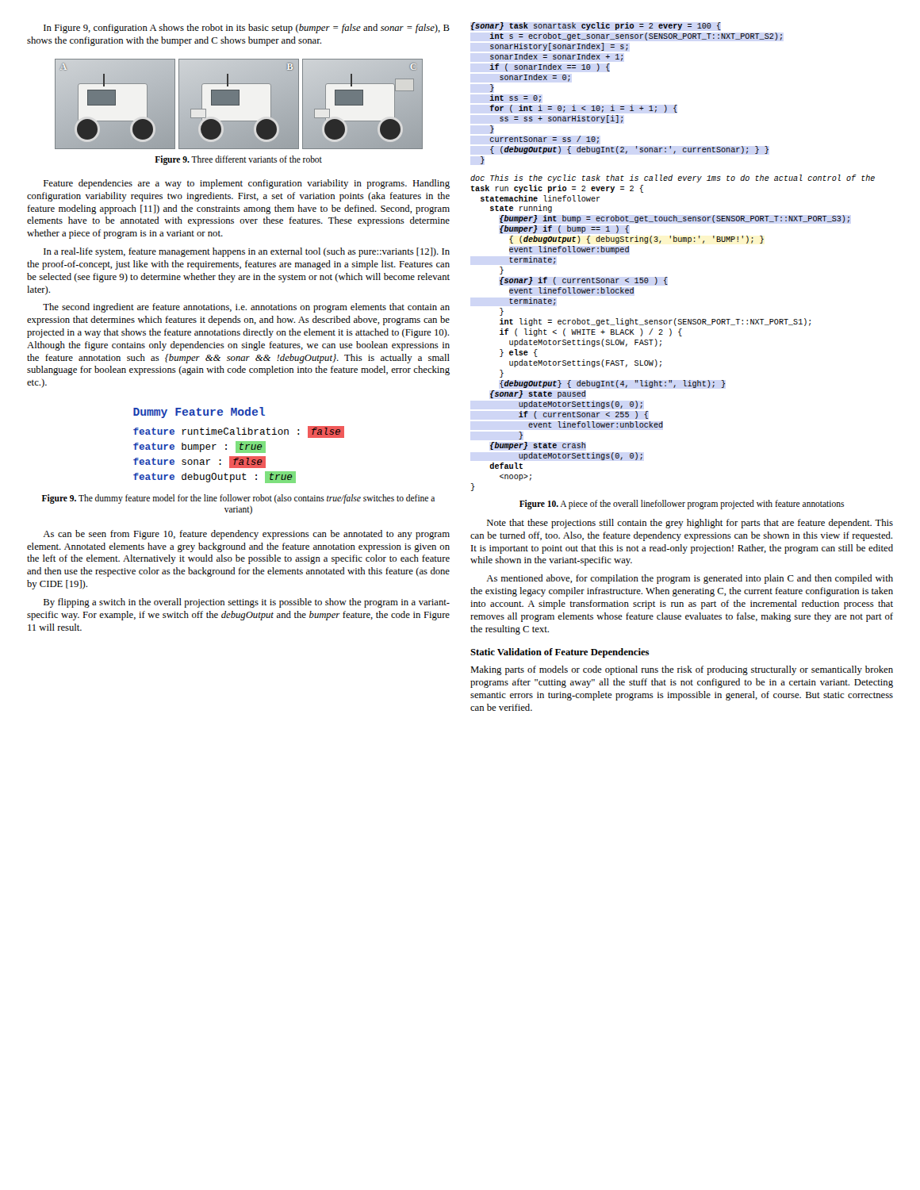In Figure 9, configuration A shows the robot in its basic setup (bumper = false and sonar = false), B shows the configuration with the bumper and C shows bumper and sonar.
A
B
C
Figure 9. Three different variants of the robot
Feature dependencies are a way to implement configuration variability in programs. Handling configuration variability requires two ingredients. First, a set of variation points (aka features in the feature modeling approach [11]) and the constraints among them have to be defined. Second, program elements have to be annotated with expressions over these features. These expressions determine whether a piece of program is in a variant or not.
In a real-life system, feature management happens in an external tool (such as pure::variants [12]). In the proof-of-concept, just like with the requirements, features are managed in a simple list. Features can be selected (see figure 9) to determine whether they are in the system or not (which will become relevant later).
The second ingredient are feature annotations, i.e. annotations on program elements that contain an expression that determines which features it depends on, and how. As described above, programs can be projected in a way that shows the feature annotations directly on the element it is attached to (Figure 10). Although the figure contains only dependencies on single features, we can use boolean expressions in the feature annotation such as {bumper && sonar && !debugOutput}. This is actually a small sublanguage for boolean expressions (again with code completion into the feature model, error checking etc.).
Dummy Feature Model
feature runtimeCalibration : false
feature bumper : true
feature sonar : false
feature debugOutput : true
Figure 9. The dummy feature model for the line follower robot (also contains true/false switches to define a variant)
As can be seen from Figure 10, feature dependency expressions can be annotated to any program element. Annotated elements have a grey background and the feature annotation expression is given on the left of the element. Alternatively it would also be possible to assign a specific color to each feature and then use the respective color as the background for the elements annotated with this feature (as done by CIDE [19]).
By flipping a switch in the overall projection settings it is possible to show the program in a variant-specific way. For example, if we switch off the debugOutput and the bumper feature, the code in Figure 11 will result.
{sonar} task sonartask cyclic prio = 2 every = 100 {
    int s = ecrobot_get_sonar_sensor(SENSOR_PORT_T::NXT_PORT_S2);
    sonarHistory[sonarIndex] = s;
    sonarIndex = sonarIndex + 1;
    if ( sonarIndex == 10 ) {
      sonarIndex = 0;
    }
    int ss = 0;
    for ( int i = 0; i < 10; i = i + 1; ) {
      ss = ss + sonarHistory[i];
    }
    currentSonar = ss / 10;
    { (debugOutput) { debugInt(2, 'sonar:', currentSonar); } }
  }
doc This is the cyclic task that is called every 1ms to do the actual control of the
task run cyclic prio = 2 every = 2 {
  statemachine linefollower
    state running
      {bumper} int bump = ecrobot_get_touch_sensor(SENSOR_PORT_T::NXT_PORT_S3);
      {bumper} if ( bump == 1 ) {
        { (debugOutput) { debugString(3, 'bump:', 'BUMP!'); }
        event linefollower:bumped
        terminate;
      }
      {sonar} if ( currentSonar < 150 ) {
        event linefollower:blocked
        terminate;
      }
      int light = ecrobot_get_light_sensor(SENSOR_PORT_T::NXT_PORT_S1);
      if ( light < ( WHITE + BLACK ) / 2 ) {
        updateMotorSettings(SLOW, FAST);
      } else {
        updateMotorSettings(FAST, SLOW);
      }
      {debugOutput} { debugInt(4, "light:", light); }
    {sonar} state paused
          updateMotorSettings(0, 0);
          if ( currentSonar < 255 ) {
            event linefollower:unblocked
          }
    {bumper} state crash
          updateMotorSettings(0, 0);
    default
      <noop>;
}
Figure 10. A piece of the overall linefollower program projected with feature annotations
Note that these projections still contain the grey highlight for parts that are feature dependent. This can be turned off, too. Also, the feature dependency expressions can be shown in this view if requested. It is important to point out that this is not a read-only projection! Rather, the program can still be edited while shown in the variant-specific way.
As mentioned above, for compilation the program is generated into plain C and then compiled with the existing legacy compiler infrastructure. When generating C, the current feature configuration is taken into account. A simple transformation script is run as part of the incremental reduction process that removes all program elements whose feature clause evaluates to false, making sure they are not part of the resulting C text.
Static Validation of Feature Dependencies
Making parts of models or code optional runs the risk of producing structurally or semantically broken programs after "cutting away" all the stuff that is not configured to be in a certain variant. Detecting semantic errors in turing-complete programs is impossible in general, of course. But static correctness can be verified.